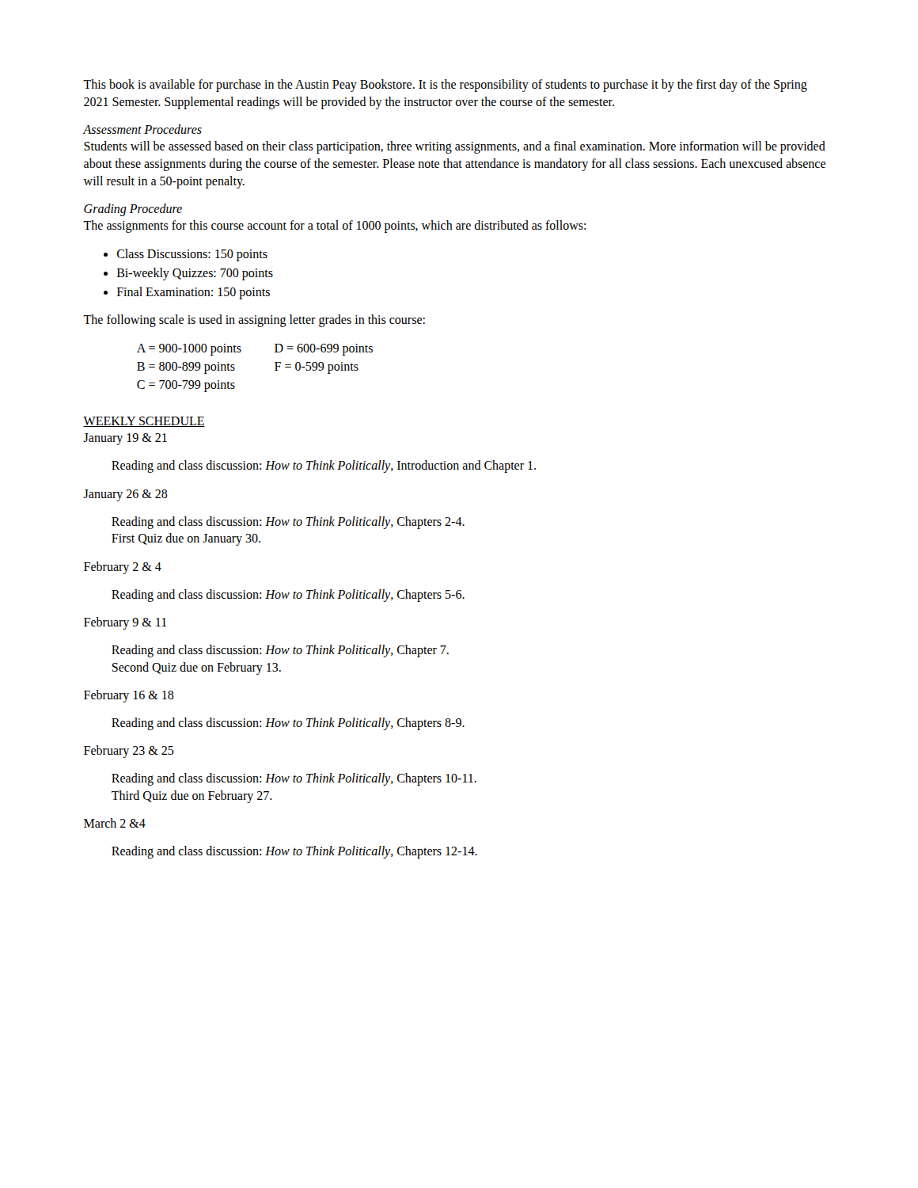This book is available for purchase in the Austin Peay Bookstore. It is the responsibility of students to purchase it by the first day of the Spring 2021 Semester. Supplemental readings will be provided by the instructor over the course of the semester.
Assessment Procedures
Students will be assessed based on their class participation, three writing assignments, and a final examination. More information will be provided about these assignments during the course of the semester. Please note that attendance is mandatory for all class sessions. Each unexcused absence will result in a 50-point penalty.
Grading Procedure
The assignments for this course account for a total of 1000 points, which are distributed as follows:
Class Discussions: 150 points
Bi-weekly Quizzes: 700 points
Final Examination: 150 points
The following scale is used in assigning letter grades in this course:
| A = 900-1000 points | D = 600-699 points |
| B = 800-899 points | F = 0-599 points |
| C = 700-799 points | |
WEEKLY SCHEDULE
January 19 & 21
Reading and class discussion: How to Think Politically, Introduction and Chapter 1.
January 26 & 28
Reading and class discussion: How to Think Politically, Chapters 2-4.
First Quiz due on January 30.
February 2 & 4
Reading and class discussion: How to Think Politically, Chapters 5-6.
February 9 & 11
Reading and class discussion: How to Think Politically, Chapter 7.
Second Quiz due on February 13.
February 16 & 18
Reading and class discussion: How to Think Politically, Chapters 8-9.
February 23 & 25
Reading and class discussion: How to Think Politically, Chapters 10-11.
Third Quiz due on February 27.
March 2 &4
Reading and class discussion: How to Think Politically, Chapters 12-14.